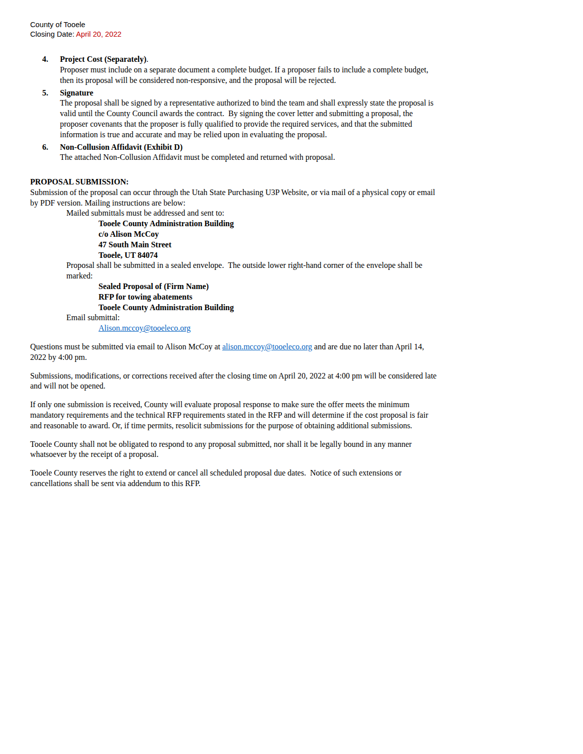County of Tooele
Closing Date: April 20, 2022
4.
Project Cost (Separately).
Proposer must include on a separate document a complete budget. If a proposer fails to include a complete budget, then its proposal will be considered non-responsive, and the proposal will be rejected.
5.
Signature
The proposal shall be signed by a representative authorized to bind the team and shall expressly state the proposal is valid until the County Council awards the contract. By signing the cover letter and submitting a proposal, the proposer covenants that the proposer is fully qualified to provide the required services, and that the submitted information is true and accurate and may be relied upon in evaluating the proposal.
6.
Non-Collusion Affidavit (Exhibit D)
The attached Non-Collusion Affidavit must be completed and returned with proposal.
PROPOSAL SUBMISSION:
Submission of the proposal can occur through the Utah State Purchasing U3P Website, or via mail of a physical copy or email by PDF version. Mailing instructions are below:
Mailed submittals must be addressed and sent to:
Tooele County Administration Building
c/o Alison McCoy
47 South Main Street
Tooele, UT 84074
Proposal shall be submitted in a sealed envelope. The outside lower right-hand corner of the envelope shall be marked:
Sealed Proposal of (Firm Name)
RFP for towing abatements
Tooele County Administration Building
Email submittal:
Alison.mccoy@tooeleco.org
Questions must be submitted via email to Alison McCoy at alison.mccoy@tooeleco.org and are due no later than April 14, 2022 by 4:00 pm.
Submissions, modifications, or corrections received after the closing time on April 20, 2022 at 4:00 pm will be considered late and will not be opened.
If only one submission is received, County will evaluate proposal response to make sure the offer meets the minimum mandatory requirements and the technical RFP requirements stated in the RFP and will determine if the cost proposal is fair and reasonable to award. Or, if time permits, resolicit submissions for the purpose of obtaining additional submissions.
Tooele County shall not be obligated to respond to any proposal submitted, nor shall it be legally bound in any manner whatsoever by the receipt of a proposal.
Tooele County reserves the right to extend or cancel all scheduled proposal due dates. Notice of such extensions or cancellations shall be sent via addendum to this RFP.